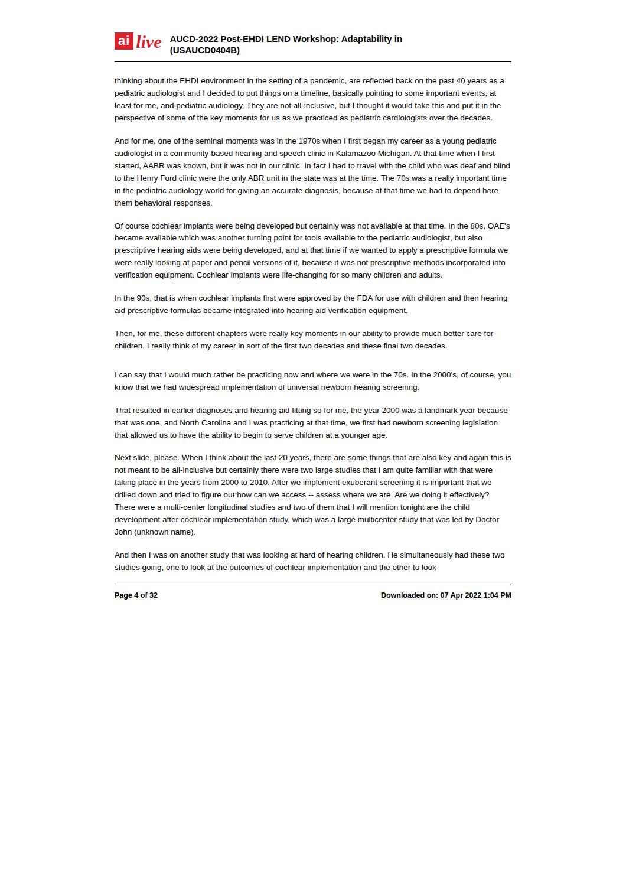ai live
AUCD-2022 Post-EHDI LEND Workshop: Adaptability in
(USAUCD0404B)
thinking about the EHDI environment in the setting of a pandemic, are reflected back on the past 40 years as a pediatric audiologist and I decided to put things on a timeline, basically pointing to some important events, at least for me, and pediatric audiology. They are not all-inclusive, but I thought it would take this and put it in the perspective of some of the key moments for us as we practiced as pediatric cardiologists over the decades.
And for me, one of the seminal moments was in the 1970s when I first began my career as a young pediatric audiologist in a community-based hearing and speech clinic in Kalamazoo Michigan. At that time when I first started, AABR was known, but it was not in our clinic. In fact I had to travel with the child who was deaf and blind to the Henry Ford clinic were the only ABR unit in the state was at the time. The 70s was a really important time in the pediatric audiology world for giving an accurate diagnosis, because at that time we had to depend here them behavioral responses.
Of course cochlear implants were being developed but certainly was not available at that time. In the 80s, OAE's became available which was another turning point for tools available to the pediatric audiologist, but also prescriptive hearing aids were being developed, and at that time if we wanted to apply a prescriptive formula we were really looking at paper and pencil versions of it, because it was not prescriptive methods incorporated into verification equipment. Cochlear implants were life-changing for so many children and adults.
In the 90s, that is when cochlear implants first were approved by the FDA for use with children and then hearing aid prescriptive formulas became integrated into hearing aid verification equipment.
Then, for me, these different chapters were really key moments in our ability to provide much better care for children. I really think of my career in sort of the first two decades and these final two decades.
I can say that I would much rather be practicing now and where we were in the 70s. In the 2000's, of course, you know that we had widespread implementation of universal newborn hearing screening.
That resulted in earlier diagnoses and hearing aid fitting so for me, the year 2000 was a landmark year because that was one, and North Carolina and I was practicing at that time, we first had newborn screening legislation that allowed us to have the ability to begin to serve children at a younger age.
Next slide, please. When I think about the last 20 years, there are some things that are also key and again this is not meant to be all-inclusive but certainly there were two large studies that I am quite familiar with that were taking place in the years from 2000 to 2010. After we implement exuberant screening it is important that we drilled down and tried to figure out how can we access -- assess where we are. Are we doing it effectively? There were a multi-center longitudinal studies and two of them that I will mention tonight are the child development after cochlear implementation study, which was a large multicenter study that was led by Doctor John (unknown name).
And then I was on another study that was looking at hard of hearing children. He simultaneously had these two studies going, one to look at the outcomes of cochlear implementation and the other to look
Page 4 of 32 Downloaded on: 07 Apr 2022 1:04 PM